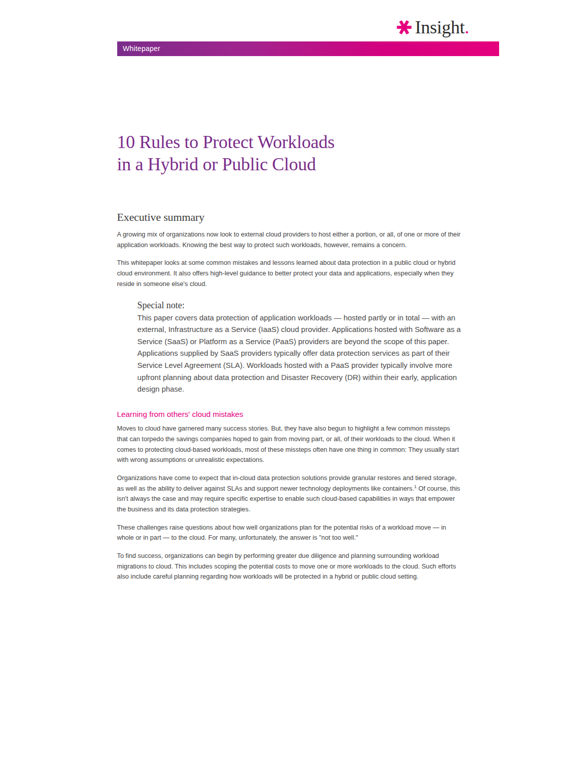Insight.
Whitepaper
10 Rules to Protect Workloads
in a Hybrid or Public Cloud
Executive summary
A growing mix of organizations now look to external cloud providers to host either a portion, or all, of one or more of their application workloads. Knowing the best way to protect such workloads, however, remains a concern.
This whitepaper looks at some common mistakes and lessons learned about data protection in a public cloud or hybrid cloud environment. It also offers high-level guidance to better protect your data and applications, especially when they reside in someone else's cloud.
Special note:
This paper covers data protection of application workloads — hosted partly or in total — with an external, Infrastructure as a Service (IaaS) cloud provider. Applications hosted with Software as a Service (SaaS) or Platform as a Service (PaaS) providers are beyond the scope of this paper. Applications supplied by SaaS providers typically offer data protection services as part of their Service Level Agreement (SLA). Workloads hosted with a PaaS provider typically involve more upfront planning about data protection and Disaster Recovery (DR) within their early, application design phase.
Learning from others' cloud mistakes
Moves to cloud have garnered many success stories. But, they have also begun to highlight a few common missteps that can torpedo the savings companies hoped to gain from moving part, or all, of their workloads to the cloud. When it comes to protecting cloud-based workloads, most of these missteps often have one thing in common: They usually start with wrong assumptions or unrealistic expectations.
Organizations have come to expect that in-cloud data protection solutions provide granular restores and tiered storage, as well as the ability to deliver against SLAs and support newer technology deployments like containers.1 Of course, this isn't always the case and may require specific expertise to enable such cloud-based capabilities in ways that empower the business and its data protection strategies.
These challenges raise questions about how well organizations plan for the potential risks of a workload move — in whole or in part — to the cloud. For many, unfortunately, the answer is "not too well."
To find success, organizations can begin by performing greater due diligence and planning surrounding workload migrations to cloud. This includes scoping the potential costs to move one or more workloads to the cloud. Such efforts also include careful planning regarding how workloads will be protected in a hybrid or public cloud setting.